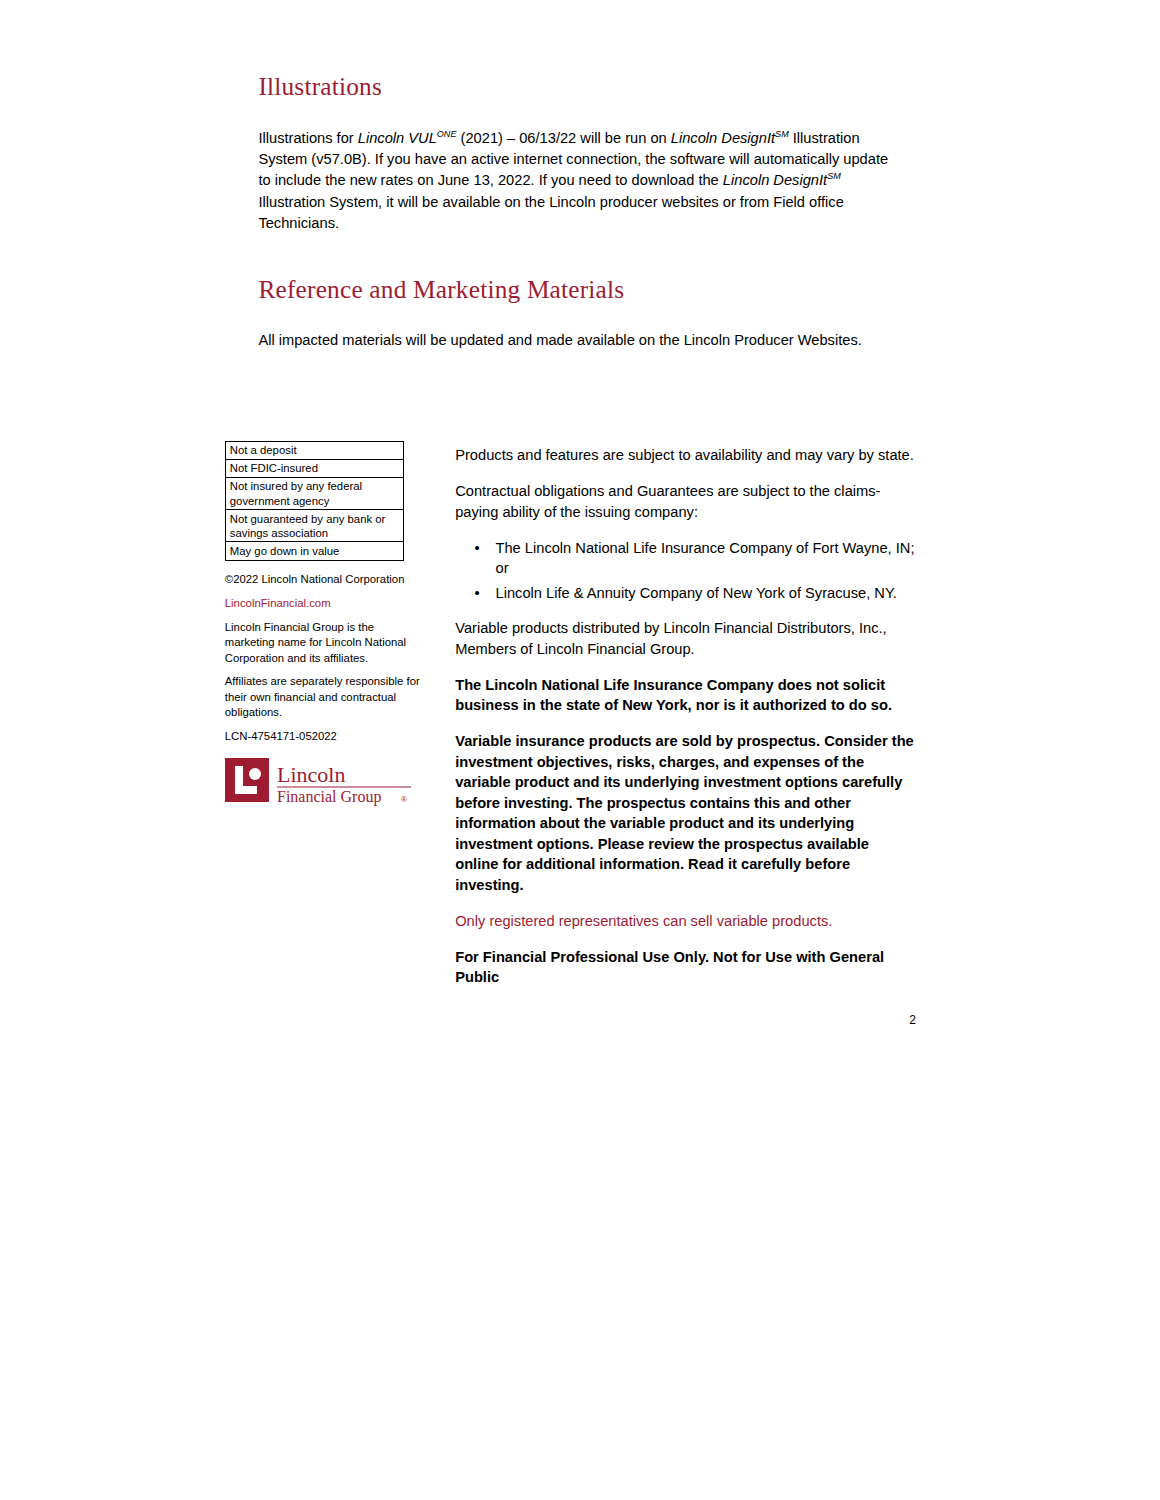Illustrations
Illustrations for Lincoln VULONE (2021) – 06/13/22 will be run on Lincoln DesignItSM Illustration System (v57.0B). If you have an active internet connection, the software will automatically update to include the new rates on June 13, 2022. If you need to download the Lincoln DesignItSM Illustration System, it will be available on the Lincoln producer websites or from Field office Technicians.
Reference and Marketing Materials
All impacted materials will be updated and made available on the Lincoln Producer Websites.
Not a deposit
Not FDIC-insured
Not insured by any federal government agency
Not guaranteed by any bank or savings association
May go down in value
©2022 Lincoln National Corporation
LincolnFinancial.com
Lincoln Financial Group is the marketing name for Lincoln National Corporation and its affiliates.
Affiliates are separately responsible for their own financial and contractual obligations.
LCN-4754171-052022
Lincoln Financial Group ®
Products and features are subject to availability and may vary by state.
Contractual obligations and Guarantees are subject to the claims-paying ability of the issuing company:
The Lincoln National Life Insurance Company of Fort Wayne, IN; or
Lincoln Life & Annuity Company of New York of Syracuse, NY.
Variable products distributed by Lincoln Financial Distributors, Inc., Members of Lincoln Financial Group.
The Lincoln National Life Insurance Company does not solicit business in the state of New York, nor is it authorized to do so.
Variable insurance products are sold by prospectus. Consider the investment objectives, risks, charges, and expenses of the variable product and its underlying investment options carefully before investing. The prospectus contains this and other information about the variable product and its underlying investment options. Please review the prospectus available online for additional information. Read it carefully before investing.
Only registered representatives can sell variable products.
For Financial Professional Use Only. Not for Use with General Public
2